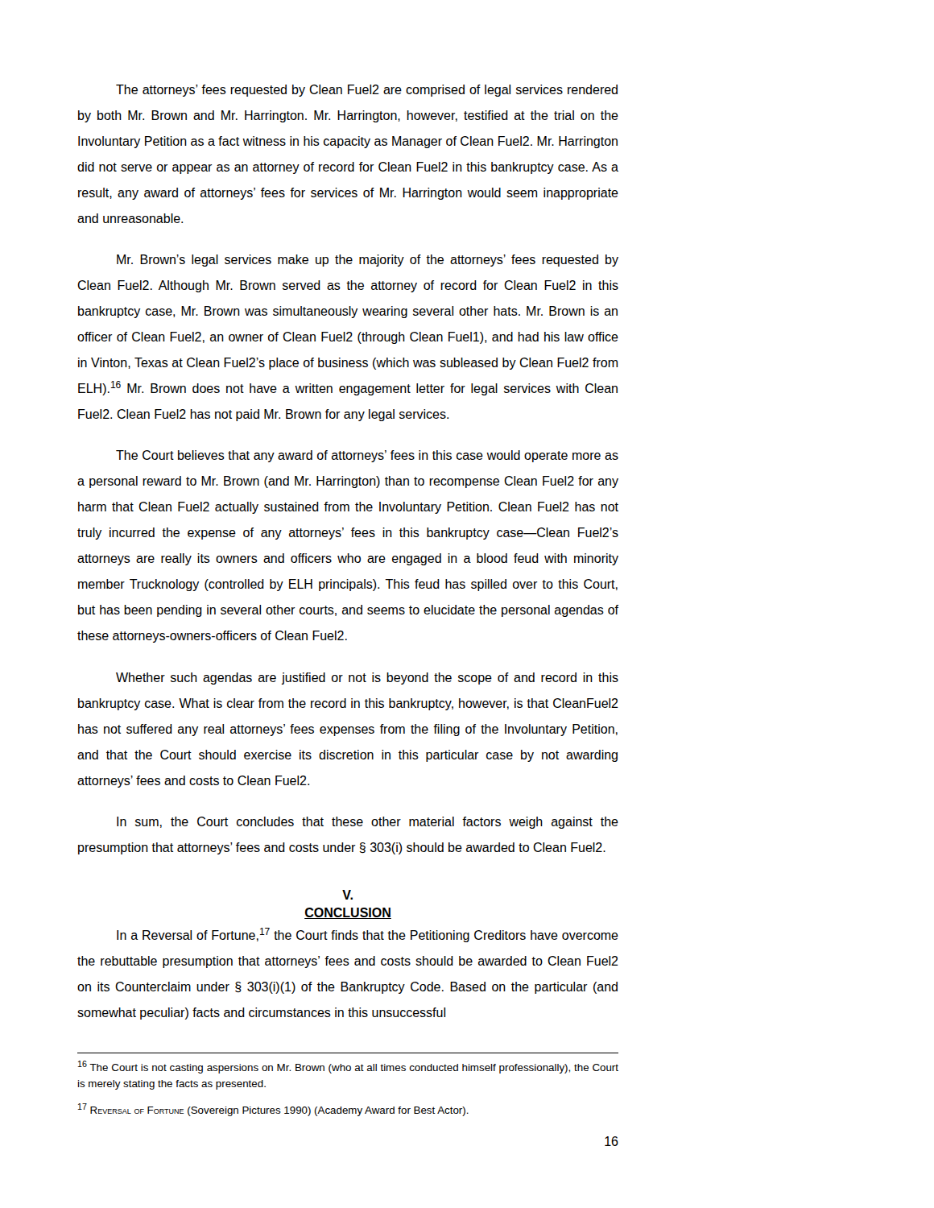The attorneys’ fees requested by Clean Fuel2 are comprised of legal services rendered by both Mr. Brown and Mr. Harrington. Mr. Harrington, however, testified at the trial on the Involuntary Petition as a fact witness in his capacity as Manager of Clean Fuel2. Mr. Harrington did not serve or appear as an attorney of record for Clean Fuel2 in this bankruptcy case. As a result, any award of attorneys’ fees for services of Mr. Harrington would seem inappropriate and unreasonable.
Mr. Brown’s legal services make up the majority of the attorneys’ fees requested by Clean Fuel2. Although Mr. Brown served as the attorney of record for Clean Fuel2 in this bankruptcy case, Mr. Brown was simultaneously wearing several other hats. Mr. Brown is an officer of Clean Fuel2, an owner of Clean Fuel2 (through Clean Fuel1), and had his law office in Vinton, Texas at Clean Fuel2’s place of business (which was subleased by Clean Fuel2 from ELH).16 Mr. Brown does not have a written engagement letter for legal services with Clean Fuel2. Clean Fuel2 has not paid Mr. Brown for any legal services.
The Court believes that any award of attorneys’ fees in this case would operate more as a personal reward to Mr. Brown (and Mr. Harrington) than to recompense Clean Fuel2 for any harm that Clean Fuel2 actually sustained from the Involuntary Petition. Clean Fuel2 has not truly incurred the expense of any attorneys’ fees in this bankruptcy case—Clean Fuel2’s attorneys are really its owners and officers who are engaged in a blood feud with minority member Trucknology (controlled by ELH principals). This feud has spilled over to this Court, but has been pending in several other courts, and seems to elucidate the personal agendas of these attorneys-owners-officers of Clean Fuel2.
Whether such agendas are justified or not is beyond the scope of and record in this bankruptcy case. What is clear from the record in this bankruptcy, however, is that CleanFuel2 has not suffered any real attorneys’ fees expenses from the filing of the Involuntary Petition, and that the Court should exercise its discretion in this particular case by not awarding attorneys’ fees and costs to Clean Fuel2.
In sum, the Court concludes that these other material factors weigh against the presumption that attorneys’ fees and costs under § 303(i) should be awarded to Clean Fuel2.
V. CONCLUSION
In a Reversal of Fortune,17 the Court finds that the Petitioning Creditors have overcome the rebuttable presumption that attorneys’ fees and costs should be awarded to Clean Fuel2 on its Counterclaim under § 303(i)(1) of the Bankruptcy Code. Based on the particular (and somewhat peculiar) facts and circumstances in this unsuccessful
16 The Court is not casting aspersions on Mr. Brown (who at all times conducted himself professionally), the Court is merely stating the facts as presented.
17 Reversal of Fortune (Sovereign Pictures 1990) (Academy Award for Best Actor).
16